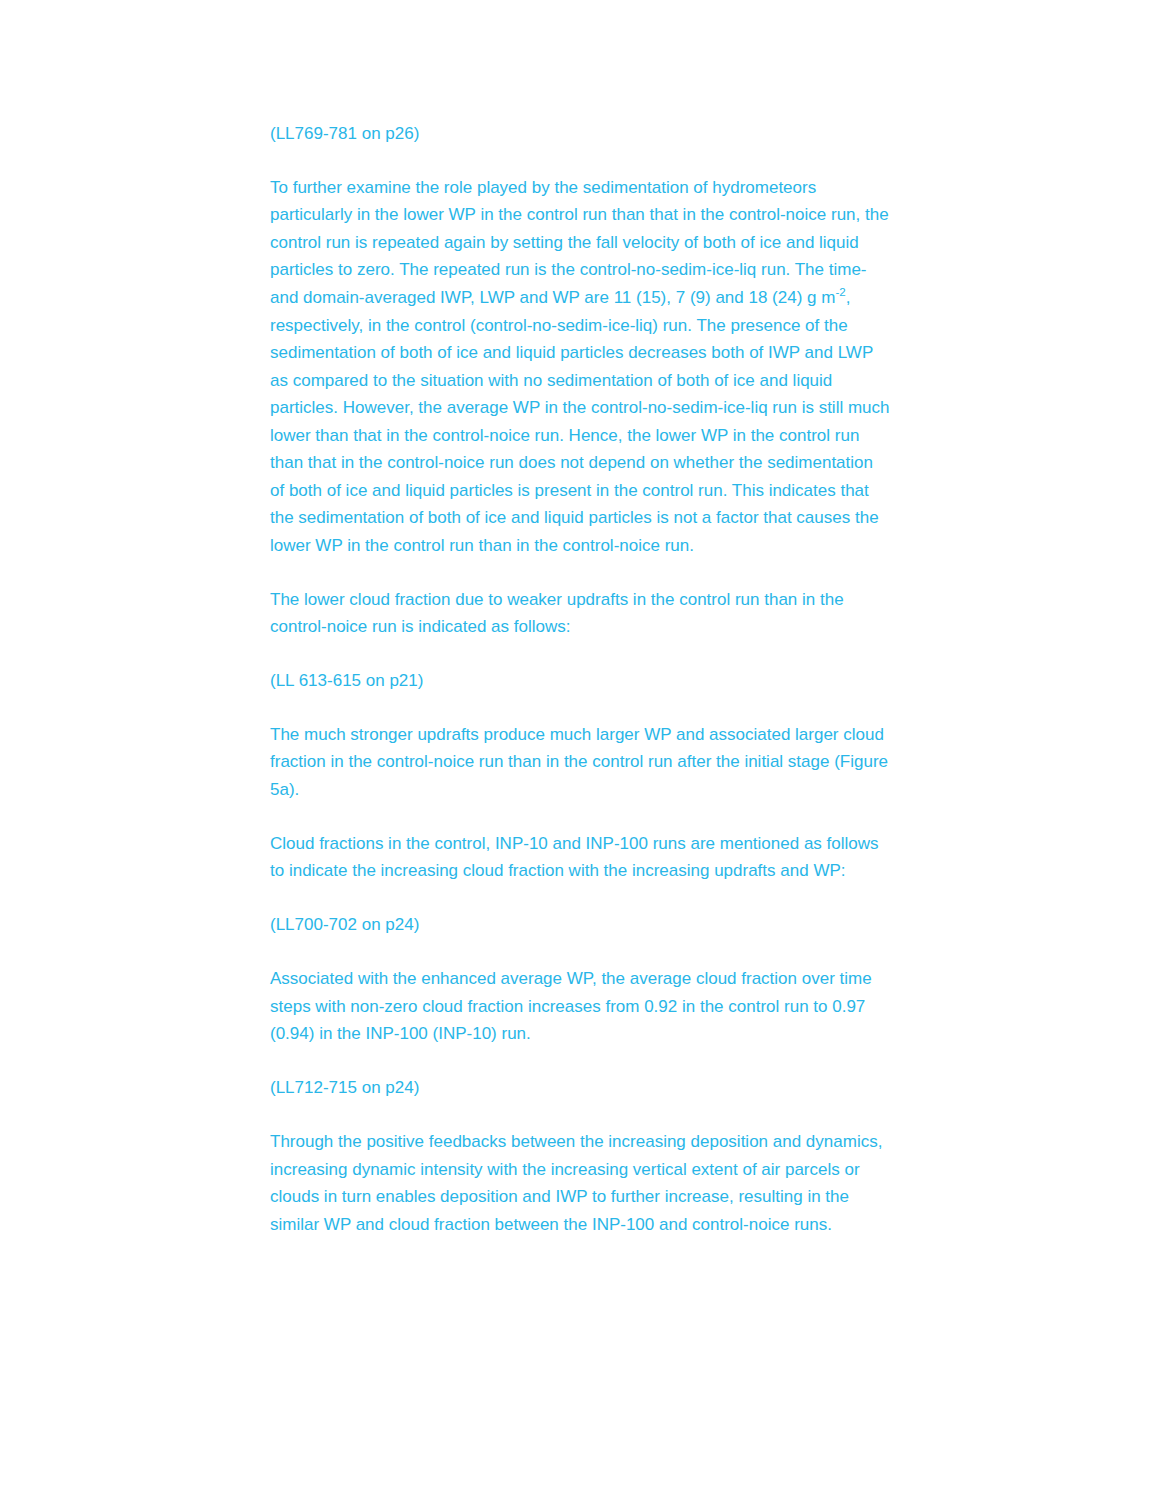(LL769-781 on p26)
To further examine the role played by the sedimentation of hydrometeors particularly in the lower WP in the control run than that in the control-noice run, the control run is repeated again by setting the fall velocity of both of ice and liquid particles to zero. The repeated run is the control-no-sedim-ice-liq run. The time- and domain-averaged IWP, LWP and WP are 11 (15), 7 (9) and 18 (24) g m-2, respectively, in the control (control-no-sedim-ice-liq) run. The presence of the sedimentation of both of ice and liquid particles decreases both of IWP and LWP as compared to the situation with no sedimentation of both of ice and liquid particles. However, the average WP in the control-no-sedim-ice-liq run is still much lower than that in the control-noice run. Hence, the lower WP in the control run than that in the control-noice run does not depend on whether the sedimentation of both of ice and liquid particles is present in the control run. This indicates that the sedimentation of both of ice and liquid particles is not a factor that causes the lower WP in the control run than in the control-noice run.
The lower cloud fraction due to weaker updrafts in the control run than in the control-noice run is indicated as follows:
(LL 613-615 on p21)
The much stronger updrafts produce much larger WP and associated larger cloud fraction in the control-noice run than in the control run after the initial stage (Figure 5a).
Cloud fractions in the control, INP-10 and INP-100 runs are mentioned as follows to indicate the increasing cloud fraction with the increasing updrafts and WP:
(LL700-702 on p24)
Associated with the enhanced average WP, the average cloud fraction over time steps with non-zero cloud fraction increases from 0.92 in the control run to 0.97 (0.94) in the INP-100 (INP-10) run.
(LL712-715 on p24)
Through the positive feedbacks between the increasing deposition and dynamics, increasing dynamic intensity with the increasing vertical extent of air parcels or clouds in turn enables deposition and IWP to further increase, resulting in the similar WP and cloud fraction between the INP-100 and control-noice runs.